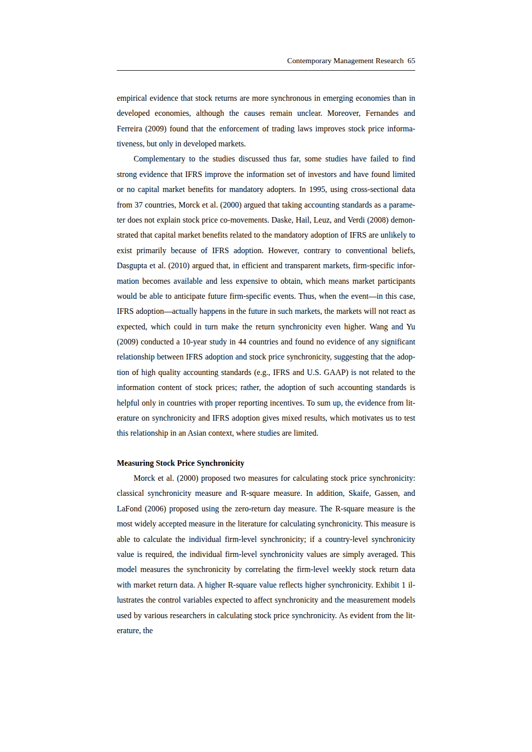Contemporary Management Research 65
empirical evidence that stock returns are more synchronous in emerging economies than in developed economies, although the causes remain unclear. Moreover, Fernandes and Ferreira (2009) found that the enforcement of trading laws improves stock price informativeness, but only in developed markets.
Complementary to the studies discussed thus far, some studies have failed to find strong evidence that IFRS improve the information set of investors and have found limited or no capital market benefits for mandatory adopters. In 1995, using cross-sectional data from 37 countries, Morck et al. (2000) argued that taking accounting standards as a parameter does not explain stock price co-movements. Daske, Hail, Leuz, and Verdi (2008) demonstrated that capital market benefits related to the mandatory adoption of IFRS are unlikely to exist primarily because of IFRS adoption. However, contrary to conventional beliefs, Dasgupta et al. (2010) argued that, in efficient and transparent markets, firm-specific information becomes available and less expensive to obtain, which means market participants would be able to anticipate future firm-specific events. Thus, when the event—in this case, IFRS adoption—actually happens in the future in such markets, the markets will not react as expected, which could in turn make the return synchronicity even higher. Wang and Yu (2009) conducted a 10-year study in 44 countries and found no evidence of any significant relationship between IFRS adoption and stock price synchronicity, suggesting that the adoption of high quality accounting standards (e.g., IFRS and U.S. GAAP) is not related to the information content of stock prices; rather, the adoption of such accounting standards is helpful only in countries with proper reporting incentives. To sum up, the evidence from literature on synchronicity and IFRS adoption gives mixed results, which motivates us to test this relationship in an Asian context, where studies are limited.
Measuring Stock Price Synchronicity
Morck et al. (2000) proposed two measures for calculating stock price synchronicity: classical synchronicity measure and R-square measure. In addition, Skaife, Gassen, and LaFond (2006) proposed using the zero-return day measure. The R-square measure is the most widely accepted measure in the literature for calculating synchronicity. This measure is able to calculate the individual firm-level synchronicity; if a country-level synchronicity value is required, the individual firm-level synchronicity values are simply averaged. This model measures the synchronicity by correlating the firm-level weekly stock return data with market return data. A higher R-square value reflects higher synchronicity. Exhibit 1 illustrates the control variables expected to affect synchronicity and the measurement models used by various researchers in calculating stock price synchronicity. As evident from the literature, the